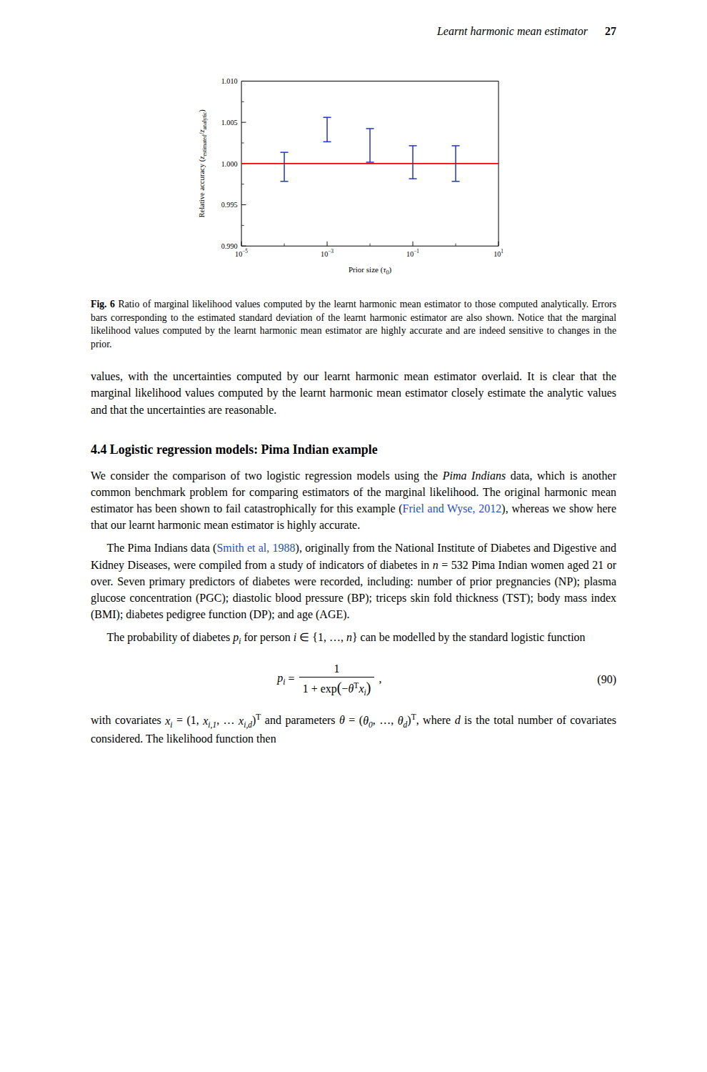Learnt harmonic mean estimator 27
0.990 0.995 1.000 1.005 1.010 10−5 10−3 10−1 101 Prior size (τ0) Relative accuracy (zestimated/zanalytic)
Fig. 6 Ratio of marginal likelihood values computed by the learnt harmonic mean estimator to those computed analytically. Errors bars corresponding to the estimated standard deviation of the learnt harmonic estimator are also shown. Notice that the marginal likelihood values computed by the learnt harmonic mean estimator are highly accurate and are indeed sensitive to changes in the prior.
values, with the uncertainties computed by our learnt harmonic mean estimator overlaid. It is clear that the marginal likelihood values computed by the learnt harmonic mean estimator closely estimate the analytic values and that the uncertainties are reasonable.
4.4 Logistic regression models: Pima Indian example
We consider the comparison of two logistic regression models using the Pima Indians data, which is another common benchmark problem for comparing estimators of the marginal likelihood. The original harmonic mean estimator has been shown to fail catastrophically for this example (Friel and Wyse, 2012), whereas we show here that our learnt harmonic mean estimator is highly accurate.
The Pima Indians data (Smith et al, 1988), originally from the National Institute of Diabetes and Digestive and Kidney Diseases, were compiled from a study of indicators of diabetes in n = 532 Pima Indian women aged 21 or over. Seven primary predictors of diabetes were recorded, including: number of prior pregnancies (NP); plasma glucose concentration (PGC); diastolic blood pressure (BP); triceps skin fold thickness (TST); body mass index (BMI); diabetes pedigree function (DP); and age (AGE).
The probability of diabetes pi for person i ∈ {1, …, n} can be modelled by the standard logistic function
pi = 1 1 + exp(−θTxi) ,
(90)
with covariates xi = (1, xi,1, … xi,d)T and parameters θ = (θ0, …, θd)T, where d is the total number of covariates considered. The likelihood function then